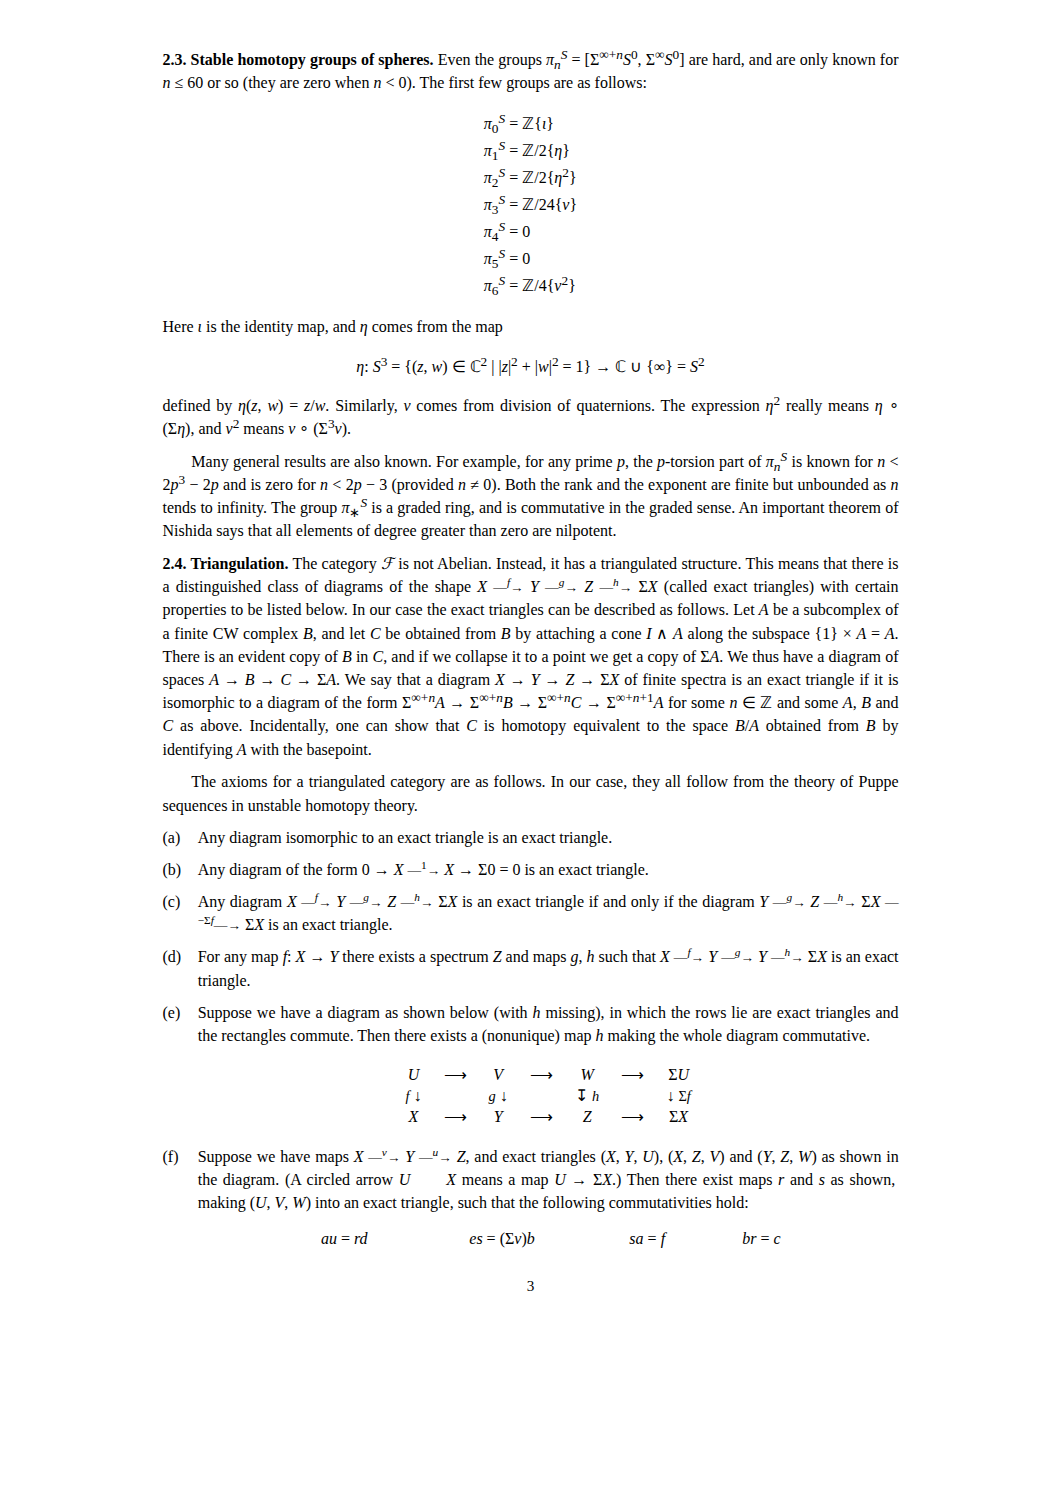2.3. Stable homotopy groups of spheres. Even the groups πnS = [Σ∞+nS0, Σ∞S0] are hard, and are only known for n ≤ 60 or so (they are zero when n < 0). The first few groups are as follows:
π0S = ℤ{ι}
π1S = ℤ/2{η}
π2S = ℤ/2{η2}
π3S = ℤ/24{ν}
π4S = 0
π5S = 0
π6S = ℤ/4{ν2}
Here ι is the identity map, and η comes from the map
η: S3 = {(z, w) ∈ ℂ2 | |z|2 + |w|2 = 1} → ℂ ∪ {∞} = S2
defined by η(z, w) = z/w. Similarly, ν comes from division of quaternions. The expression η2 really means η ∘ (Ση), and ν2 means ν ∘ (Σ3ν).
Many general results are also known. For example, for any prime p, the p-torsion part of πnS is known for n < 2p3 − 2p and is zero for n < 2p − 3 (provided n ≠ 0). Both the rank and the exponent are finite but unbounded as n tends to infinity. The group π∗S is a graded ring, and is commutative in the graded sense. An important theorem of Nishida says that all elements of degree greater than zero are nilpotent.
2.4. Triangulation. The category ℱ is not Abelian. Instead, it has a triangulated structure. This means that there is a distinguished class of diagrams of the shape X —f→ Y —g→ Z —h→ ΣX (called exact triangles) with certain properties to be listed below. In our case the exact triangles can be described as follows. Let A be a subcomplex of a finite CW complex B, and let C be obtained from B by attaching a cone I ∧ A along the subspace {1} × A = A. There is an evident copy of B in C, and if we collapse it to a point we get a copy of ΣA. We thus have a diagram of spaces A → B → C → ΣA. We say that a diagram X → Y → Z → ΣX of finite spectra is an exact triangle if it is isomorphic to a diagram of the form Σ∞+nA → Σ∞+nB → Σ∞+nC → Σ∞+n+1A for some n ∈ ℤ and some A, B and C as above. Incidentally, one can show that C is homotopy equivalent to the space B/A obtained from B by identifying A with the basepoint.
The axioms for a triangulated category are as follows. In our case, they all follow from the theory of Puppe sequences in unstable homotopy theory.
(a) Any diagram isomorphic to an exact triangle is an exact triangle.
(b) Any diagram of the form 0 → X —1→ X → Σ0 = 0 is an exact triangle.
(c) Any diagram X —f→ Y —g→ Z —h→ ΣX is an exact triangle if and only if the diagram Y —g→ Z —h→ ΣX —−Σf—→ ΣX is an exact triangle.
(d) For any map f: X → Y there exists a spectrum Z and maps g, h such that X —f→ Y —g→ Y —h→ ΣX is an exact triangle.
(e) Suppose we have a diagram as shown below (with h missing), in which the rows lie are exact triangles and the rectangles commute. Then there exists a (nonunique) map h making the whole diagram commutative.
| U | ⟶ | V | ⟶ | W | ⟶ | Σ U |
| f ↓ | | g ↓ | | ↧ h | | ↓ Σ f |
| X | ⟶ | Y | ⟶ | Z | ⟶ | Σ X |
(f) Suppose we have maps X —v→ Y —u→ Z, and exact triangles (X, Y, U), (X, Z, V) and (Y, Z, W) as shown in the diagram. (A circled arrow U ↣⃝ X means a map U → ΣX.) Then there exist maps r and s as shown, making (U, V, W) into an exact triangle, such that the following commutativities hold:
au = rd es = (Σv)b sa = f br = c
3